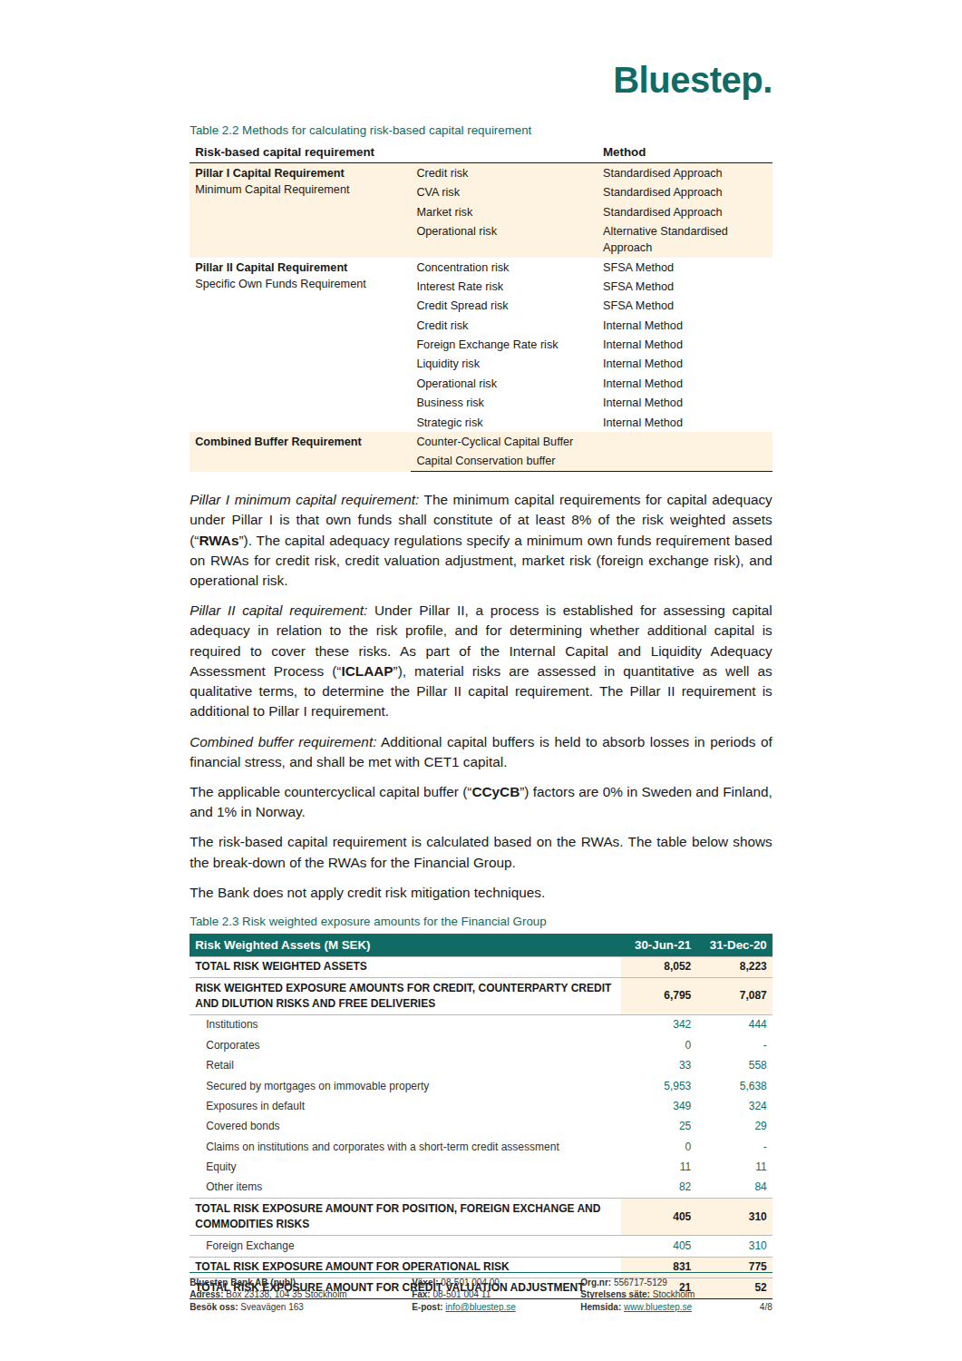Bluestep.
Table 2.2 Methods for calculating risk-based capital requirement
| Risk-based capital requirement | Method |
| --- | --- |
| Pillar I Capital Requirement Minimum Capital Requirement | Credit risk | Standardised Approach |
| CVA risk | Standardised Approach |
| Market risk | Standardised Approach |
| Operational risk | Alternative Standardised Approach |
| Pillar II Capital Requirement Specific Own Funds Requirement | Concentration risk | SFSA Method |
| Interest Rate risk | SFSA Method |
| Credit Spread risk | SFSA Method |
| Credit risk | Internal Method |
| Foreign Exchange Rate risk | Internal Method |
| Liquidity risk | Internal Method |
| Operational risk | Internal Method |
| Business risk | Internal Method |
| | Strategic risk | Internal Method |
| Combined Buffer Requirement | Counter-Cyclical Capital Buffer | |
| Capital Conservation buffer | |
Pillar I minimum capital requirement: The minimum capital requirements for capital adequacy under Pillar I is that own funds shall constitute of at least 8% of the risk weighted assets (“RWAs”). The capital adequacy regulations specify a minimum own funds requirement based on RWAs for credit risk, credit valuation adjustment, market risk (foreign exchange risk), and operational risk.
Pillar II capital requirement: Under Pillar II, a process is established for assessing capital adequacy in relation to the risk profile, and for determining whether additional capital is required to cover these risks. As part of the Internal Capital and Liquidity Adequacy Assessment Process (“ICLAAP”), material risks are assessed in quantitative as well as qualitative terms, to determine the Pillar II capital requirement. The Pillar II requirement is additional to Pillar I requirement.
Combined buffer requirement: Additional capital buffers is held to absorb losses in periods of financial stress, and shall be met with CET1 capital.
The applicable countercyclical capital buffer (“CCyCB”) factors are 0% in Sweden and Finland, and 1% in Norway.
The risk-based capital requirement is calculated based on the RWAs. The table below shows the break-down of the RWAs for the Financial Group.
The Bank does not apply credit risk mitigation techniques.
Table 2.3 Risk weighted exposure amounts for the Financial Group
| Risk Weighted Assets (M SEK) | 30-Jun-21 | 31-Dec-20 |
| --- | --- | --- |
| TOTAL RISK WEIGHTED ASSETS | 8,052 | 8,223 |
| RISK WEIGHTED EXPOSURE AMOUNTS FOR CREDIT, COUNTERPARTY CREDIT AND DILUTION RISKS AND FREE DELIVERIES | 6,795 | 7,087 |
| Institutions | 342 | 444 |
| Corporates | 0 | - |
| Retail | 33 | 558 |
| Secured by mortgages on immovable property | 5,953 | 5,638 |
| Exposures in default | 349 | 324 |
| Covered bonds | 25 | 29 |
| Claims on institutions and corporates with a short-term credit assessment | 0 | - |
| Equity | 11 | 11 |
| Other items | 82 | 84 |
| TOTAL RISK EXPOSURE AMOUNT FOR POSITION, FOREIGN EXCHANGE AND COMMODITIES RISKS | 405 | 310 |
| Foreign Exchange | 405 | 310 |
| TOTAL RISK EXPOSURE AMOUNT FOR OPERATIONAL RISK | 831 | 775 |
| TOTAL RISK EXPOSURE AMOUNT FOR CREDIT VALUATION ADJUSTMENT | 21 | 52 |
Bluestep Bank AB (publ)
Adress: Box 23138, 104 35 Stockholm
Besök oss: Sveavägen 163
Växel: 08-501 004 00
Fax: 08-501 004 11
E-post: info@bluestep.se
Org.nr: 556717-5129
Styrelsens säte: Stockholm
Hemsida: www.bluestep.se
4/8